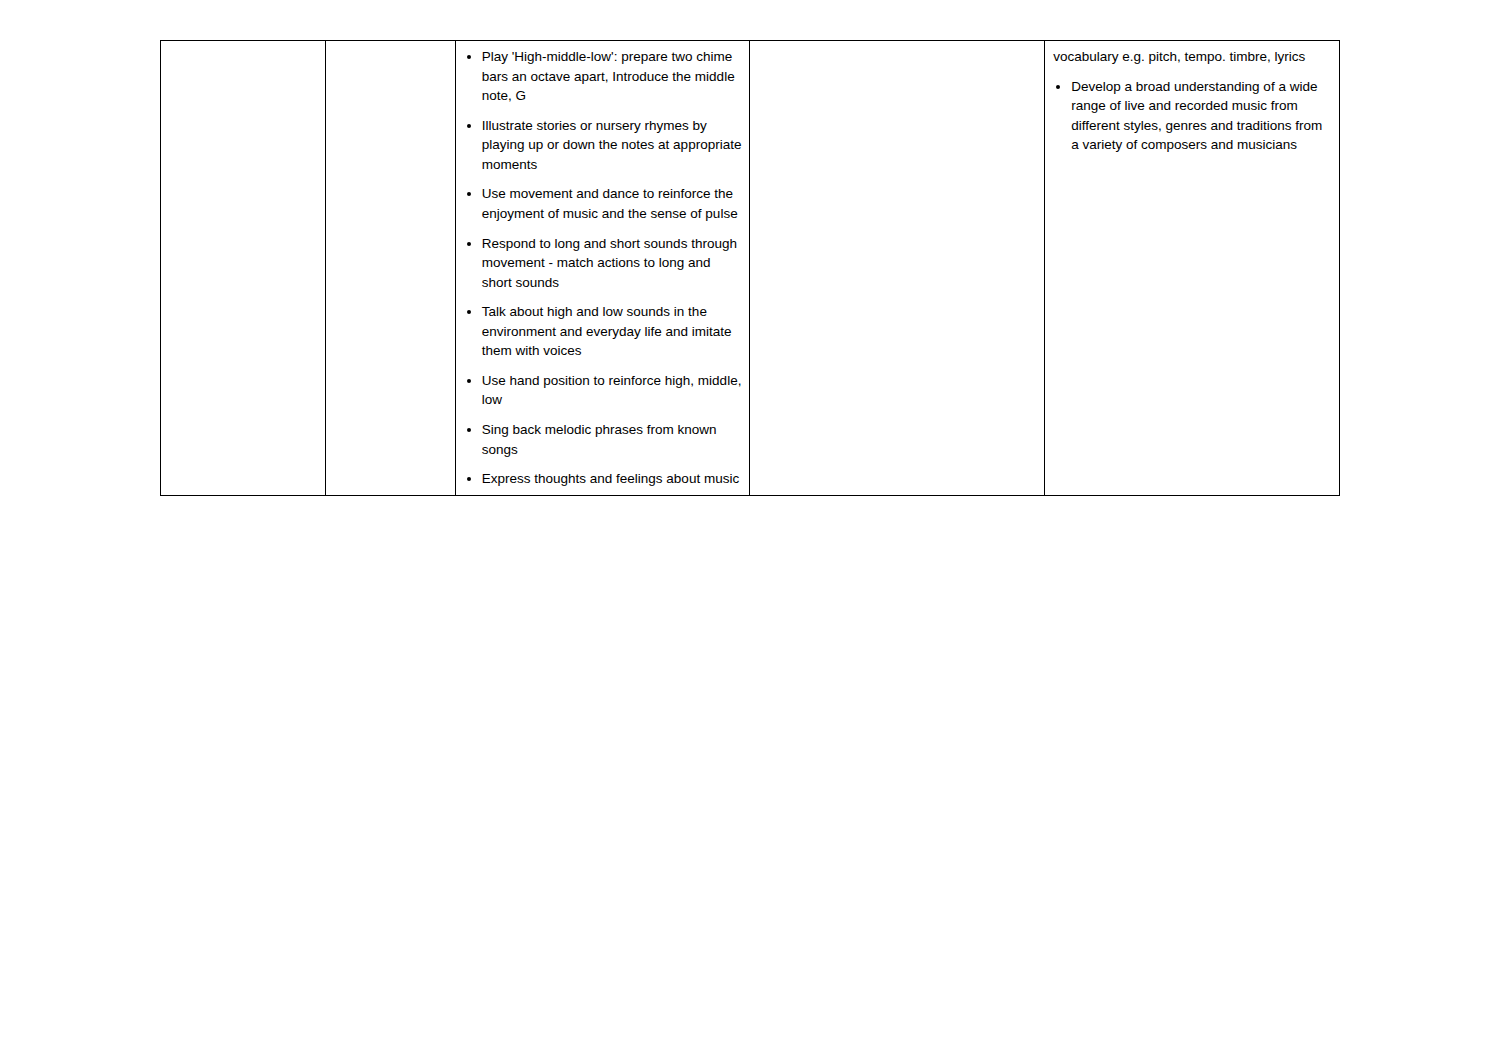| | | Play 'High-middle-low': prepare two chime bars an octave apart, Introduce the middle note, G Illustrate stories or nursery rhymes by playing up or down the notes at appropriate moments Use movement and dance to reinforce the enjoyment of music and the sense of pulse Respond to long and short sounds through movement - match actions to long and short sounds Talk about high and low sounds in the environment and everyday life and imitate them with voices Use hand position to reinforce high, middle, low Sing back melodic phrases from known songs Express thoughts and feelings about music | | vocabulary e.g. pitch, tempo. timbre, lyrics Develop a broad understanding of a wide range of live and recorded music from different styles, genres and traditions from a variety of composers and musicians |